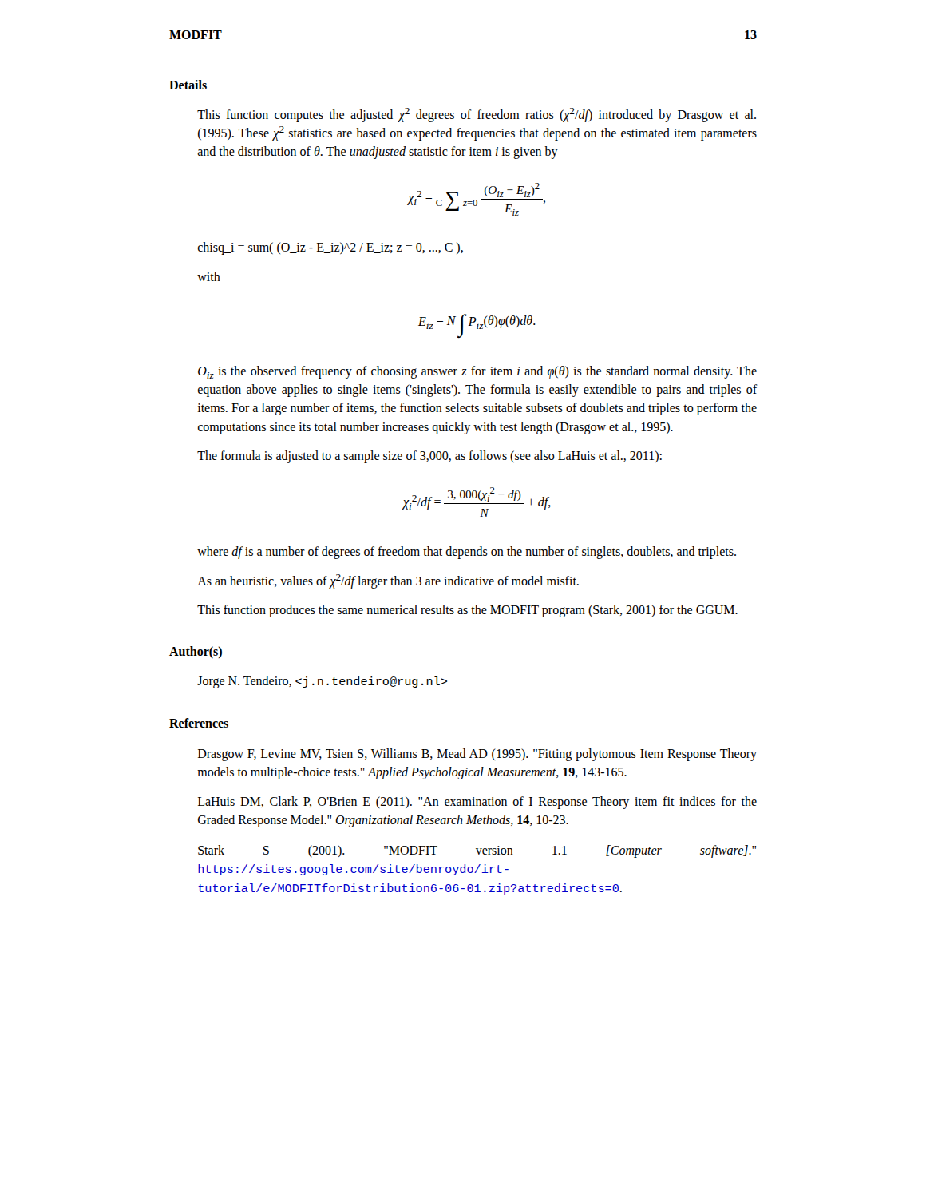MODFIT 13
Details
This function computes the adjusted χ2 degrees of freedom ratios (χ2/df) introduced by Drasgow et al. (1995). These χ2 statistics are based on expected frequencies that depend on the estimated item parameters and the distribution of θ. The unadjusted statistic for item i is given by
χi2 = C ∑ z=0 (Oiz − Eiz)2 Eiz ,
chisq_i = sum( (O_iz - E_iz)^2 / E_iz; z = 0, ..., C ),
with
Eiz = N ∫ Piz(θ)φ(θ)dθ.
Oiz is the observed frequency of choosing answer z for item i and φ(θ) is the standard normal density. The equation above applies to single items ('singlets'). The formula is easily extendible to pairs and triples of items. For a large number of items, the function selects suitable subsets of doublets and triples to perform the computations since its total number increases quickly with test length (Drasgow et al., 1995).
The formula is adjusted to a sample size of 3,000, as follows (see also LaHuis et al., 2011):
χi2/df = 3, 000(χi2 − df) N + df,
where df is a number of degrees of freedom that depends on the number of singlets, doublets, and triplets.
As an heuristic, values of χ2/df larger than 3 are indicative of model misfit.
This function produces the same numerical results as the MODFIT program (Stark, 2001) for the GGUM.
Author(s)
Jorge N. Tendeiro, <j.n.tendeiro@rug.nl>
References
Drasgow F, Levine MV, Tsien S, Williams B, Mead AD (1995). "Fitting polytomous Item Response Theory models to multiple-choice tests." Applied Psychological Measurement, 19, 143-165.
LaHuis DM, Clark P, O'Brien E (2011). "An examination of I Response Theory item fit indices for the Graded Response Model." Organizational Research Methods, 14, 10-23.
Stark S (2001). "MODFIT version 1.1 [Computer software]." https://sites.google.com/site/benroydo/irt-tutorial/e/MODFITforDistribution6-06-01.zip?attredirects=0.